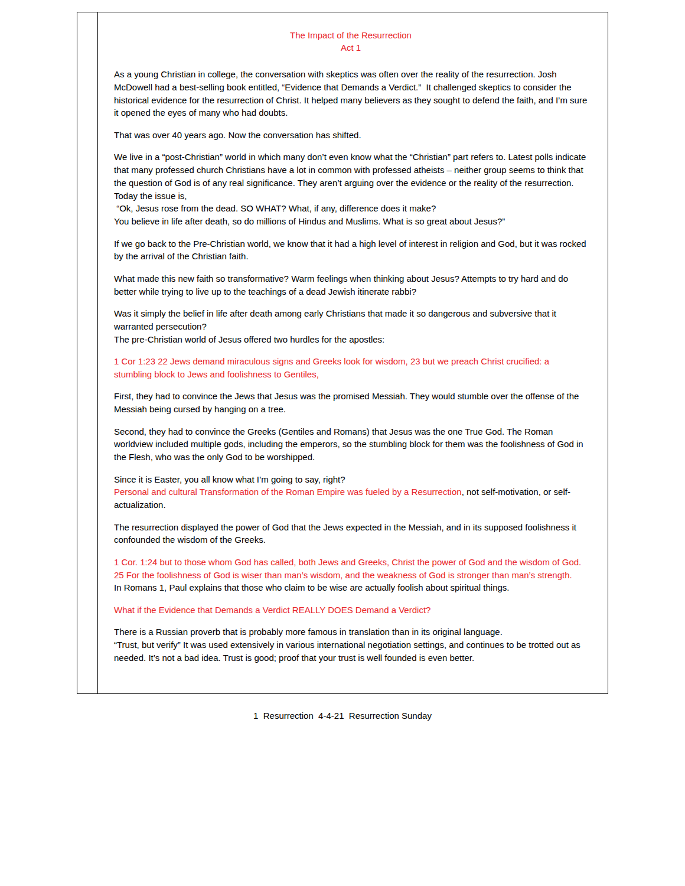The Impact of the ResurrectionAct 1
As a young Christian in college, the conversation with skeptics was often over the reality of the resurrection. Josh McDowell had a best-selling book entitled, “Evidence that Demands a Verdict.” It challenged skeptics to consider the historical evidence for the resurrection of Christ. It helped many believers as they sought to defend the faith, and I’m sure it opened the eyes of many who had doubts.
That was over 40 years ago. Now the conversation has shifted.
We live in a “post-Christian” world in which many don’t even know what the “Christian” part refers to. Latest polls indicate that many professed church Christians have a lot in common with professed atheists – neither group seems to think that the question of God is of any real significance. They aren’t arguing over the evidence or the reality of the resurrection. Today the issue is,
“Ok, Jesus rose from the dead. SO WHAT? What, if any, difference does it make?
You believe in life after death, so do millions of Hindus and Muslims. What is so great about Jesus?”
If we go back to the Pre-Christian world, we know that it had a high level of interest in religion and God, but it was rocked by the arrival of the Christian faith.
What made this new faith so transformative? Warm feelings when thinking about Jesus? Attempts to try hard and do better while trying to live up to the teachings of a dead Jewish itinerate rabbi?
Was it simply the belief in life after death among early Christians that made it so dangerous and subversive that it warranted persecution?
The pre-Christian world of Jesus offered two hurdles for the apostles:
1 Cor 1:23 22 Jews demand miraculous signs and Greeks look for wisdom, 23 but we preach Christ crucified: a stumbling block to Jews and foolishness to Gentiles,
First, they had to convince the Jews that Jesus was the promised Messiah. They would stumble over the offense of the Messiah being cursed by hanging on a tree.
Second, they had to convince the Greeks (Gentiles and Romans) that Jesus was the one True God. The Roman worldview included multiple gods, including the emperors, so the stumbling block for them was the foolishness of God in the Flesh, who was the only God to be worshipped.
Since it is Easter, you all know what I’m going to say, right?
Personal and cultural Transformation of the Roman Empire was fueled by a Resurrection, not self-motivation, or self-actualization.
The resurrection displayed the power of God that the Jews expected in the Messiah, and in its supposed foolishness it confounded the wisdom of the Greeks.
1 Cor. 1:24 but to those whom God has called, both Jews and Greeks, Christ the power of God and the wisdom of God. 25 For the foolishness of God is wiser than man’s wisdom, and the weakness of God is stronger than man’s strength.
In Romans 1, Paul explains that those who claim to be wise are actually foolish about spiritual things.
What if the Evidence that Demands a Verdict REALLY DOES Demand a Verdict?
There is a Russian proverb that is probably more famous in translation than in its original language.
“Trust, but verify” It was used extensively in various international negotiation settings, and continues to be trotted out as needed. It’s not a bad idea. Trust is good; proof that your trust is well founded is even better.
1 Resurrection 4-4-21 Resurrection Sunday